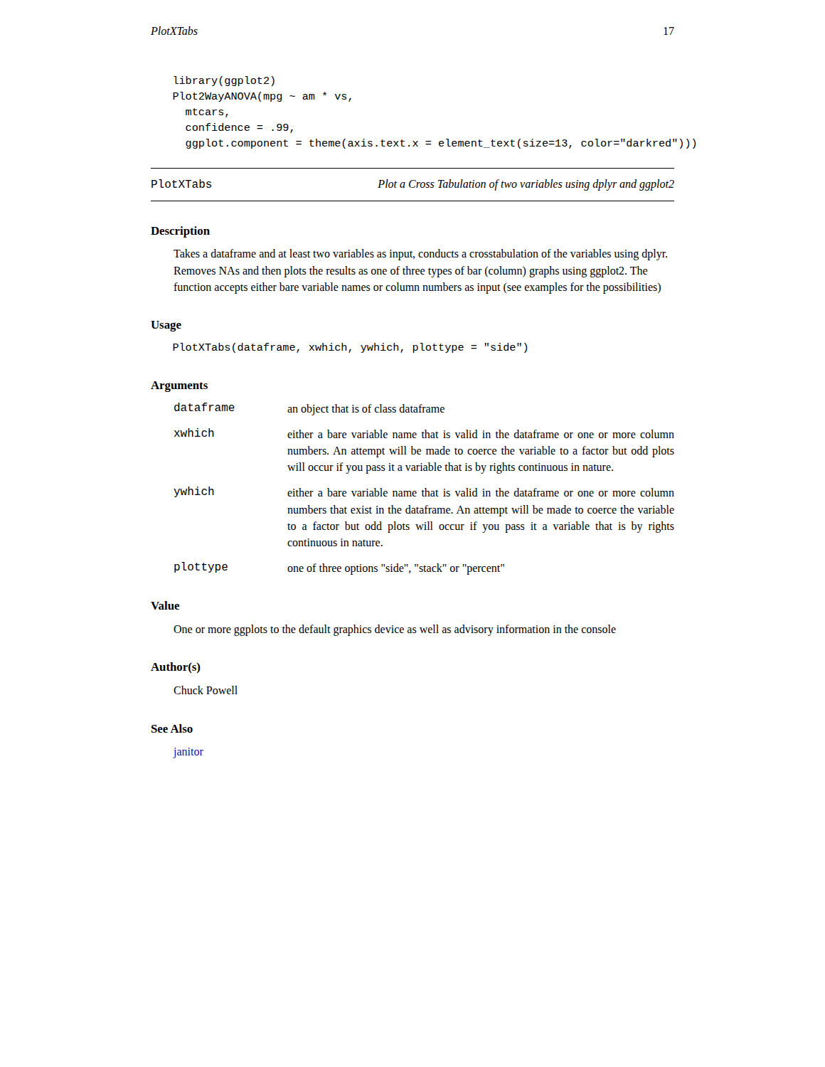PlotXTabs 17
library(ggplot2)
Plot2WayANOVA(mpg ~ am * vs,
  mtcars,
  confidence = .99,
  ggplot.component = theme(axis.text.x = element_text(size=13, color="darkred")))
PlotXTabs Plot a Cross Tabulation of two variables using dplyr and ggplot2
Description
Takes a dataframe and at least two variables as input, conducts a crosstabulation of the variables using dplyr. Removes NAs and then plots the results as one of three types of bar (column) graphs using ggplot2. The function accepts either bare variable names or column numbers as input (see examples for the possibilities)
Usage
PlotXTabs(dataframe, xwhich, ywhich, plottype = "side")
Arguments
dataframe
an object that is of class dataframe
xwhich
either a bare variable name that is valid in the dataframe or one or more column numbers. An attempt will be made to coerce the variable to a factor but odd plots will occur if you pass it a variable that is by rights continuous in nature.
ywhich
either a bare variable name that is valid in the dataframe or one or more column numbers that exist in the dataframe. An attempt will be made to coerce the variable to a factor but odd plots will occur if you pass it a variable that is by rights continuous in nature.
plottype
one of three options "side", "stack" or "percent"
Value
One or more ggplots to the default graphics device as well as advisory information in the console
Author(s)
Chuck Powell
See Also
janitor